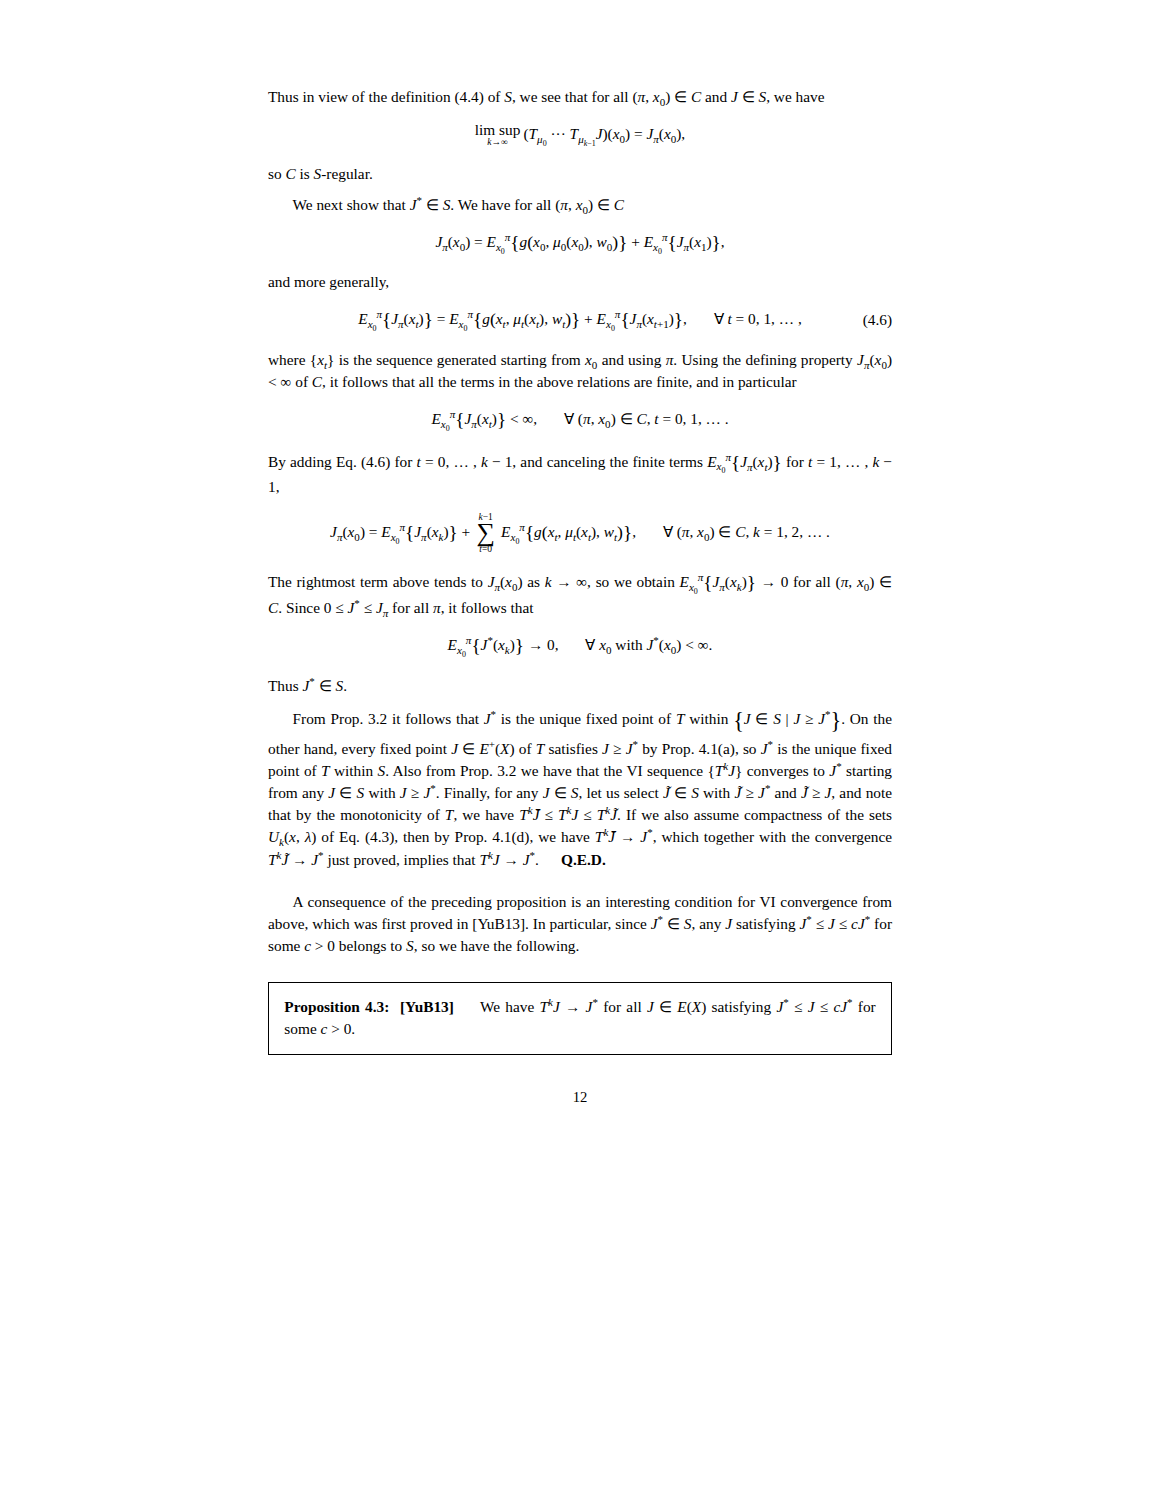Thus in view of the definition (4.4) of S, we see that for all (π, x0) ∈ C and J ∈ S, we have
lim sup k→∞(Tμ0 ··· Tμk−1J)(x0) = Jπ(x0),
so C is S-regular.
We next show that J* ∈ S. We have for all (π, x0) ∈ C
Jπ(x0) = Ex0π{g(x0, μ0(x0), w0)} + Ex0π{Jπ(x1)},
and more generally,
Ex0π{Jπ(xt)} = Ex0π{g(xt, μt(xt), wt)} + Ex0π{Jπ(xt+1)}, ∀ t = 0, 1, … , (4.6)
where {xt} is the sequence generated starting from x0 and using π. Using the defining property Jπ(x0) < ∞ of C, it follows that all the terms in the above relations are finite, and in particular
Ex0π{Jπ(xt)} < ∞, ∀ (π, x0) ∈ C, t = 0, 1, … .
By adding Eq. (4.6) for t = 0, … , k − 1, and canceling the finite terms Ex0π{Jπ(xt)} for t = 1, … , k − 1,
Jπ(x0) = Ex0π{Jπ(xk)} + k−1∑t=0 Ex0π{g(xt, μt(xt), wt)}, ∀ (π, x0) ∈ C, k = 1, 2, … .
The rightmost term above tends to Jπ(x0) as k → ∞, so we obtain Ex0π{Jπ(xk)} → 0 for all (π, x0) ∈ C. Since 0 ≤ J* ≤ Jπ for all π, it follows that
Ex0π{J*(xk)} → 0, ∀ x0 with J*(x0) < ∞.
Thus J* ∈ S.
From Prop. 3.2 it follows that J* is the unique fixed point of T within {J ∈ S | J ≥ J*}. On the other hand, every fixed point J ∈ E+(X) of T satisfies J ≥ J* by Prop. 4.1(a), so J* is the unique fixed point of T within S. Also from Prop. 3.2 we have that the VI sequence {TkJ} converges to J* starting from any J ∈ S with J ≥ J*. Finally, for any J ∈ S, let us select J̃ ∈ S with J̃ ≥ J* and J̃ ≥ J, and note that by the monotonicity of T, we have TkJ̄ ≤ TkJ ≤ TkJ̃. If we also assume compactness of the sets Uk(x, λ) of Eq. (4.3), then by Prop. 4.1(d), we have TkJ̄ → J*, which together with the convergence TkJ̃ → J* just proved, implies that TkJ → J*. Q.E.D.
A consequence of the preceding proposition is an interesting condition for VI convergence from above, which was first proved in [YuB13]. In particular, since J* ∈ S, any J satisfying J* ≤ J ≤ cJ* for some c > 0 belongs to S, so we have the following.
Proposition 4.3: [YuB13] We have TkJ → J* for all J ∈ E(X) satisfying J* ≤ J ≤ cJ* for some c > 0.
12